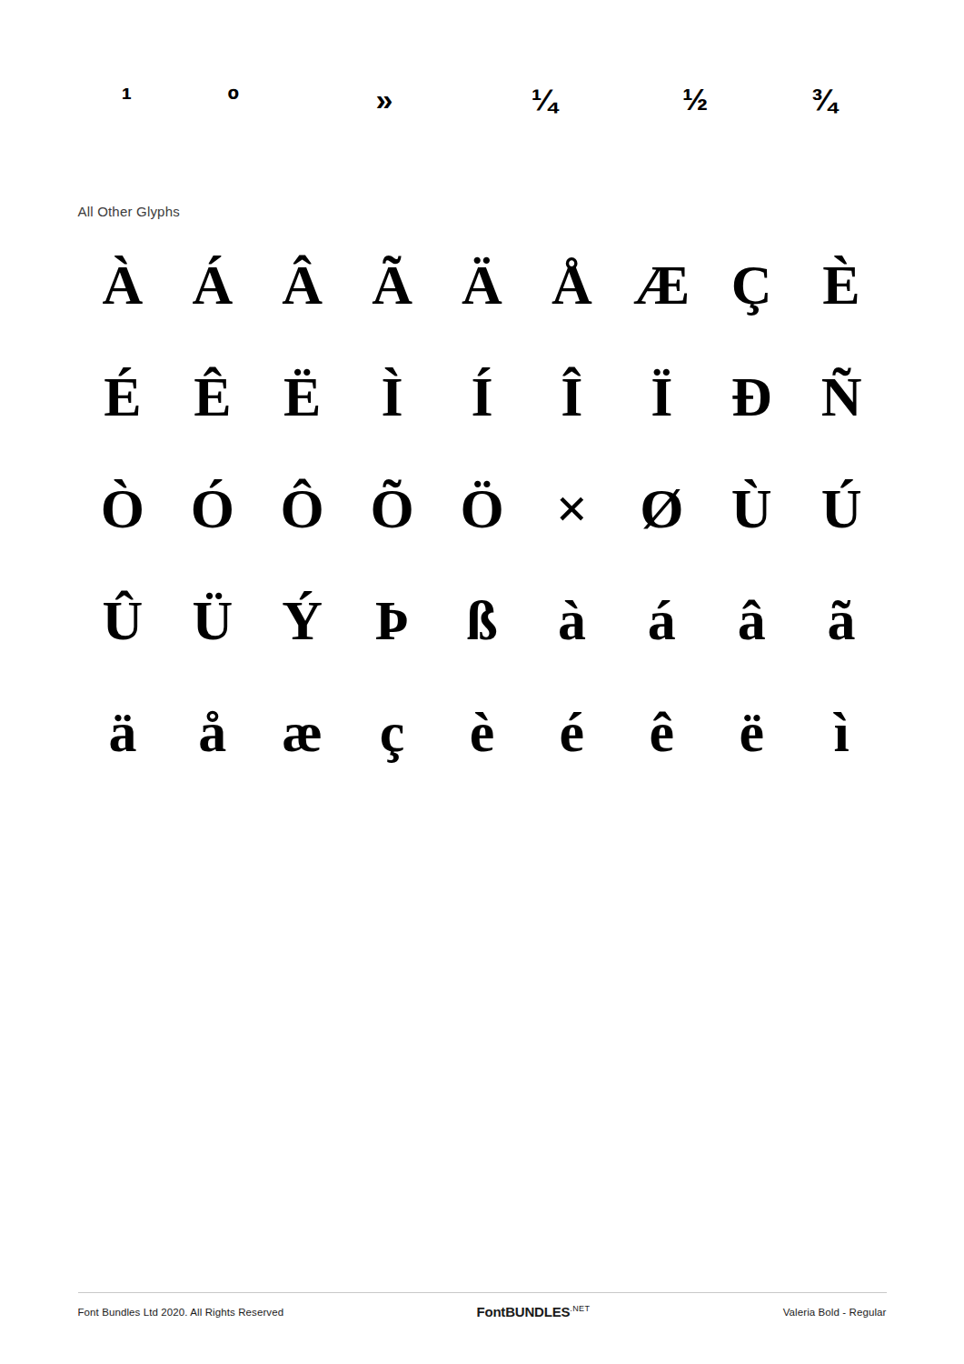¹ º » ¼ ½ ¾
All Other Glyphs
À
Á
Â
Ã
Ä
Å
Æ
Ç
È
É
Ê
Ë
Ì
Í
Î
Ï
Ð
Ñ
Ò
Ó
Ô
Õ
Ö
×
Ø
Ù
Ú
Û
Ü
Ý
Þ
ß
à
á
â
ã
ä
å
æ
ç
è
é
ê
ë
ì
Font Bundles Ltd 2020. All Rights Reserved
FontBUNDLES.NET
Valeria Bold - Regular